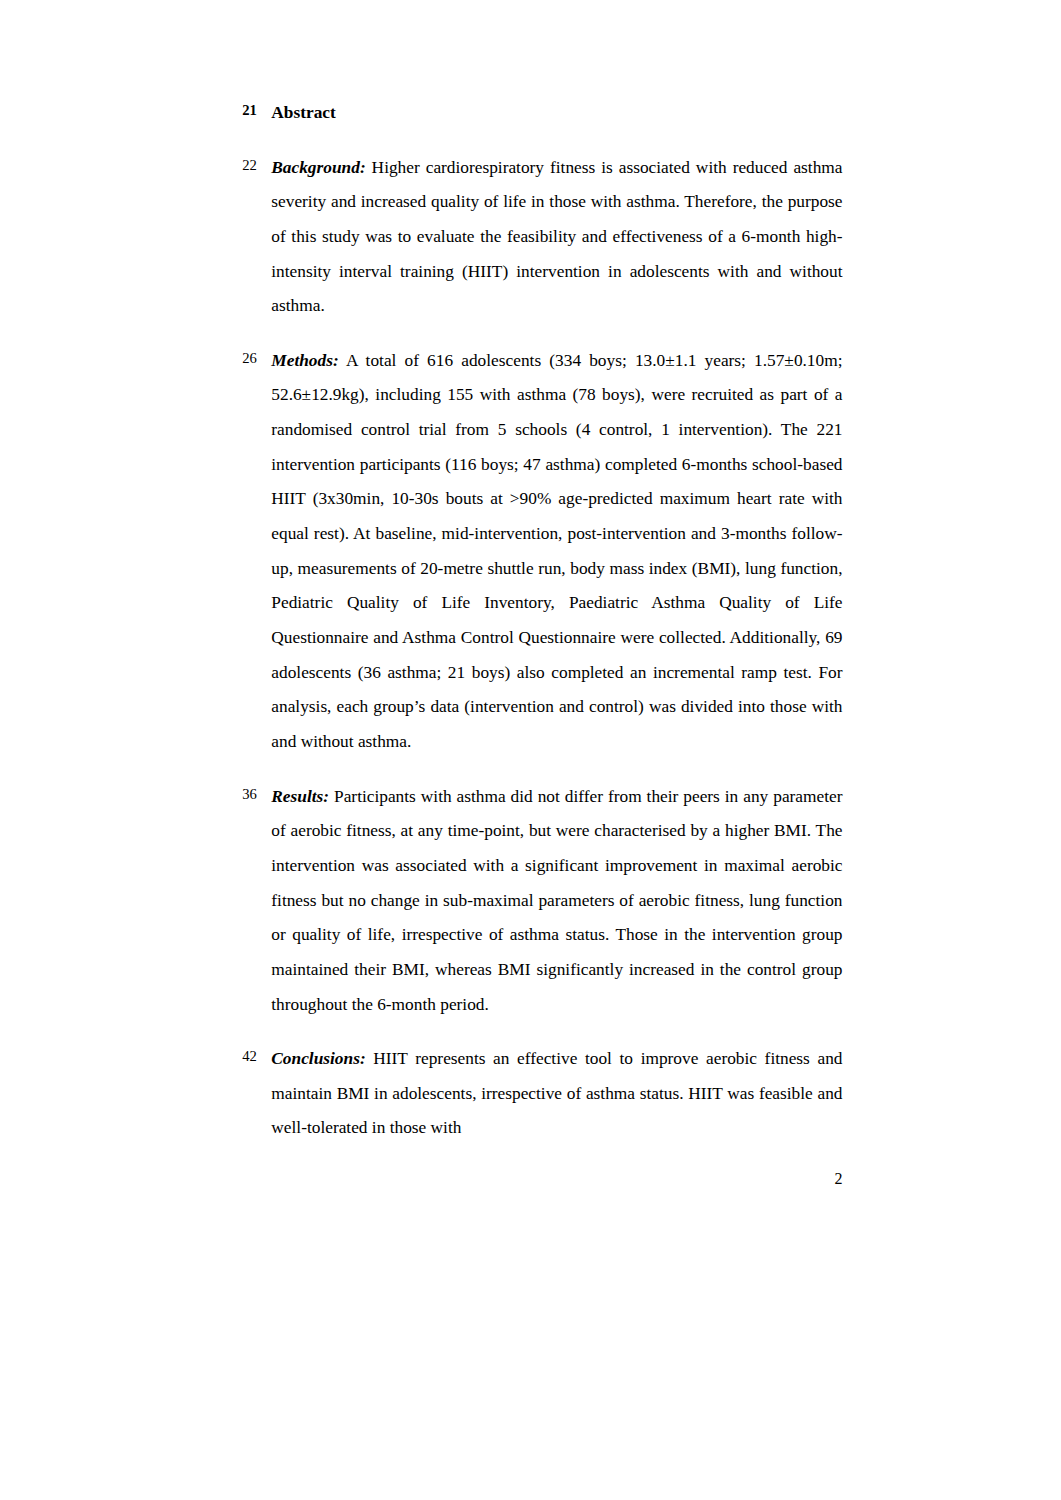21 Abstract
22 Background: Higher cardiorespiratory fitness is associated with reduced asthma severity and increased quality of life in those with asthma. Therefore, the purpose of this study was to evaluate the feasibility and effectiveness of a 6-month high-intensity interval training (HIIT) intervention in adolescents with and without asthma.
26 Methods: A total of 616 adolescents (334 boys; 13.0±1.1 years; 1.57±0.10m; 52.6±12.9kg), including 155 with asthma (78 boys), were recruited as part of a randomised control trial from 5 schools (4 control, 1 intervention). The 221 intervention participants (116 boys; 47 asthma) completed 6-months school-based HIIT (3x30min, 10-30s bouts at >90% age-predicted maximum heart rate with equal rest). At baseline, mid-intervention, post-intervention and 3-months follow-up, measurements of 20-metre shuttle run, body mass index (BMI), lung function, Pediatric Quality of Life Inventory, Paediatric Asthma Quality of Life Questionnaire and Asthma Control Questionnaire were collected. Additionally, 69 adolescents (36 asthma; 21 boys) also completed an incremental ramp test. For analysis, each group’s data (intervention and control) was divided into those with and without asthma.
36 Results: Participants with asthma did not differ from their peers in any parameter of aerobic fitness, at any time-point, but were characterised by a higher BMI. The intervention was associated with a significant improvement in maximal aerobic fitness but no change in sub-maximal parameters of aerobic fitness, lung function or quality of life, irrespective of asthma status. Those in the intervention group maintained their BMI, whereas BMI significantly increased in the control group throughout the 6-month period.
42 Conclusions: HIIT represents an effective tool to improve aerobic fitness and maintain BMI in adolescents, irrespective of asthma status. HIIT was feasible and well-tolerated in those with
2